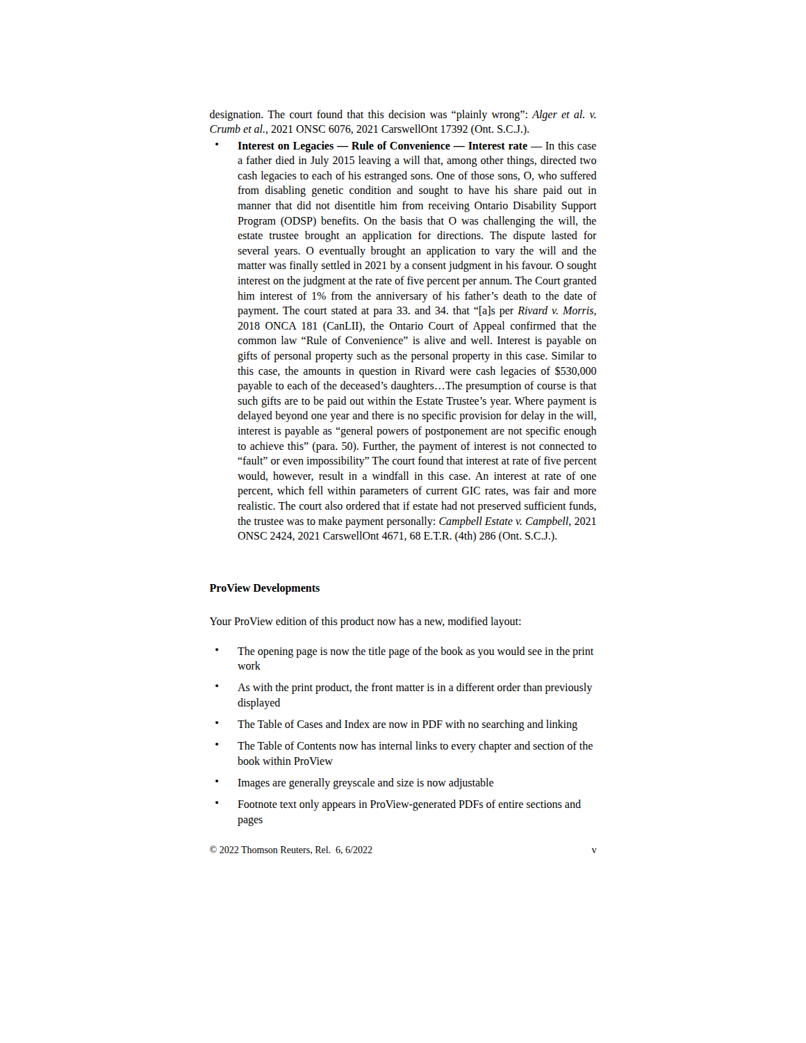designation. The court found that this decision was “plainly wrong”: Alger et al. v. Crumb et al., 2021 ONSC 6076, 2021 CarswellOnt 17392 (Ont. S.C.J.).
Interest on Legacies — Rule of Convenience — Interest rate — In this case a father died in July 2015 leaving a will that, among other things, directed two cash legacies to each of his estranged sons. One of those sons, O, who suffered from disabling genetic condition and sought to have his share paid out in manner that did not disentitle him from receiving Ontario Disability Support Program (ODSP) benefits. On the basis that O was challenging the will, the estate trustee brought an application for directions. The dispute lasted for several years. O eventually brought an application to vary the will and the matter was finally settled in 2021 by a consent judgment in his favour. O sought interest on the judgment at the rate of five percent per annum. The Court granted him interest of 1% from the anniversary of his father’s death to the date of payment. The court stated at para 33. and 34. that “[a]s per Rivard v. Morris, 2018 ONCA 181 (CanLII), the Ontario Court of Appeal confirmed that the common law “Rule of Convenience” is alive and well. Interest is payable on gifts of personal property such as the personal property in this case. Similar to this case, the amounts in question in Rivard were cash legacies of $530,000 payable to each of the deceased’s daughters…The presumption of course is that such gifts are to be paid out within the Estate Trustee’s year. Where payment is delayed beyond one year and there is no specific provision for delay in the will, interest is payable as “general powers of postponement are not specific enough to achieve this” (para. 50). Further, the payment of interest is not connected to “fault” or even impossibility” The court found that interest at rate of five percent would, however, result in a windfall in this case. An interest at rate of one percent, which fell within parameters of current GIC rates, was fair and more realistic. The court also ordered that if estate had not preserved sufficient funds, the trustee was to make payment personally: Campbell Estate v. Campbell, 2021 ONSC 2424, 2021 CarswellOnt 4671, 68 E.T.R. (4th) 286 (Ont. S.C.J.).
ProView Developments
Your ProView edition of this product now has a new, modified layout:
The opening page is now the title page of the book as you would see in the print work
As with the print product, the front matter is in a different order than previously displayed
The Table of Cases and Index are now in PDF with no searching and linking
The Table of Contents now has internal links to every chapter and section of the book within ProView
Images are generally greyscale and size is now adjustable
Footnote text only appears in ProView-generated PDFs of entire sections and pages
© 2022 Thomson Reuters, Rel. 6, 6/2022 v